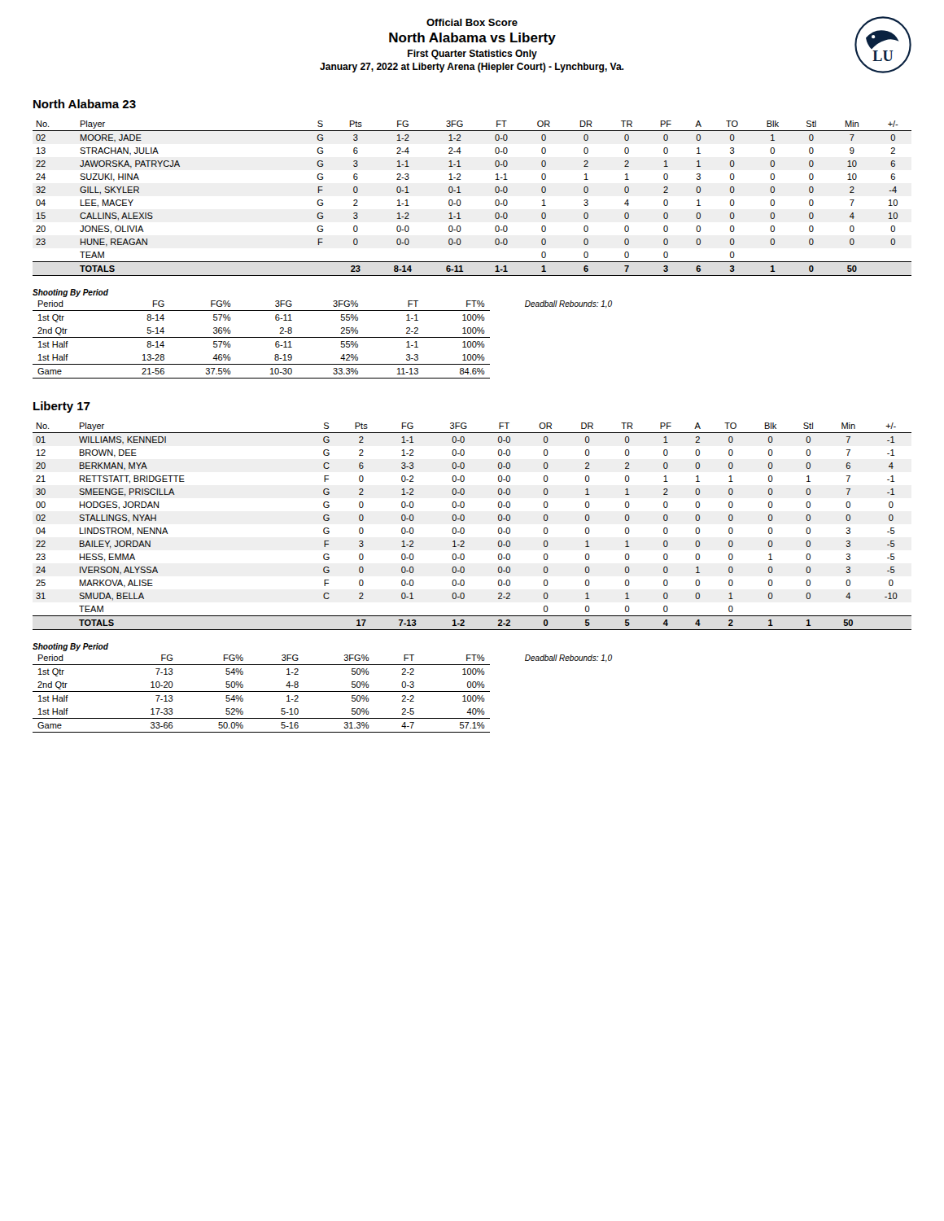LU
Official Box Score
North Alabama vs Liberty
First Quarter Statistics Only
January 27, 2022 at Liberty Arena (Hiepler Court) - Lynchburg, Va.
North Alabama 23
| No. | Player | S | Pts | FG | 3FG | FT | OR | DR | TR | PF | A | TO | Blk | Stl | Min | +/- |
| --- | --- | --- | --- | --- | --- | --- | --- | --- | --- | --- | --- | --- | --- | --- | --- | --- |
| 02 | MOORE, JADE | G | 3 | 1-2 | 1-2 | 0-0 | 0 | 0 | 0 | 0 | 0 | 0 | 1 | 0 | 7 | 0 |
| 13 | STRACHAN, JULIA | G | 6 | 2-4 | 2-4 | 0-0 | 0 | 0 | 0 | 0 | 1 | 3 | 0 | 0 | 9 | 2 |
| 22 | JAWORSKA, PATRYCJA | G | 3 | 1-1 | 1-1 | 0-0 | 0 | 2 | 2 | 1 | 1 | 0 | 0 | 0 | 10 | 6 |
| 24 | SUZUKI, HINA | G | 6 | 2-3 | 1-2 | 1-1 | 0 | 1 | 1 | 0 | 3 | 0 | 0 | 0 | 10 | 6 |
| 32 | GILL, SKYLER | F | 0 | 0-1 | 0-1 | 0-0 | 0 | 0 | 0 | 2 | 0 | 0 | 0 | 0 | 2 | -4 |
| 04 | LEE, MACEY | G | 2 | 1-1 | 0-0 | 0-0 | 1 | 3 | 4 | 0 | 1 | 0 | 0 | 0 | 7 | 10 |
| 15 | CALLINS, ALEXIS | G | 3 | 1-2 | 1-1 | 0-0 | 0 | 0 | 0 | 0 | 0 | 0 | 0 | 0 | 4 | 10 |
| 20 | JONES, OLIVIA | G | 0 | 0-0 | 0-0 | 0-0 | 0 | 0 | 0 | 0 | 0 | 0 | 0 | 0 | 0 | 0 |
| 23 | HUNE, REAGAN | F | 0 | 0-0 | 0-0 | 0-0 | 0 | 0 | 0 | 0 | 0 | 0 | 0 | 0 | 0 | 0 |
| | TEAM | | | | | | 0 | 0 | 0 | 0 | | 0 | | | | |
| | TOTALS | | 23 | 8-14 | 6-11 | 1-1 | 1 | 6 | 7 | 3 | 6 | 3 | 1 | 0 | 50 | |
Shooting By Period
Deadball Rebounds: 1,0
| Period | FG | FG% | 3FG | 3FG% | FT | FT% |
| --- | --- | --- | --- | --- | --- | --- |
| 1st Qtr | 8-14 | 57% | 6-11 | 55% | 1-1 | 100% |
| 2nd Qtr | 5-14 | 36% | 2-8 | 25% | 2-2 | 100% |
| 1st Half | 8-14 | 57% | 6-11 | 55% | 1-1 | 100% |
| 1st Half | 13-28 | 46% | 8-19 | 42% | 3-3 | 100% |
| Game | 21-56 | 37.5% | 10-30 | 33.3% | 11-13 | 84.6% |
Liberty 17
| No. | Player | S | Pts | FG | 3FG | FT | OR | DR | TR | PF | A | TO | Blk | Stl | Min | +/- |
| --- | --- | --- | --- | --- | --- | --- | --- | --- | --- | --- | --- | --- | --- | --- | --- | --- |
| 01 | WILLIAMS, KENNEDI | G | 2 | 1-1 | 0-0 | 0-0 | 0 | 0 | 0 | 1 | 2 | 0 | 0 | 0 | 7 | -1 |
| 12 | BROWN, DEE | G | 2 | 1-2 | 0-0 | 0-0 | 0 | 0 | 0 | 0 | 0 | 0 | 0 | 0 | 7 | -1 |
| 20 | BERKMAN, MYA | C | 6 | 3-3 | 0-0 | 0-0 | 0 | 2 | 2 | 0 | 0 | 0 | 0 | 0 | 6 | 4 |
| 21 | RETTSTATT, BRIDGETTE | F | 0 | 0-2 | 0-0 | 0-0 | 0 | 0 | 0 | 1 | 1 | 1 | 0 | 1 | 7 | -1 |
| 30 | SMEENGE, PRISCILLA | G | 2 | 1-2 | 0-0 | 0-0 | 0 | 1 | 1 | 2 | 0 | 0 | 0 | 0 | 7 | -1 |
| 00 | HODGES, JORDAN | G | 0 | 0-0 | 0-0 | 0-0 | 0 | 0 | 0 | 0 | 0 | 0 | 0 | 0 | 0 | 0 |
| 02 | STALLINGS, NYAH | G | 0 | 0-0 | 0-0 | 0-0 | 0 | 0 | 0 | 0 | 0 | 0 | 0 | 0 | 0 | 0 |
| 04 | LINDSTROM, NENNA | G | 0 | 0-0 | 0-0 | 0-0 | 0 | 0 | 0 | 0 | 0 | 0 | 0 | 0 | 3 | -5 |
| 22 | BAILEY, JORDAN | F | 3 | 1-2 | 1-2 | 0-0 | 0 | 1 | 1 | 0 | 0 | 0 | 0 | 0 | 3 | -5 |
| 23 | HESS, EMMA | G | 0 | 0-0 | 0-0 | 0-0 | 0 | 0 | 0 | 0 | 0 | 0 | 1 | 0 | 3 | -5 |
| 24 | IVERSON, ALYSSA | G | 0 | 0-0 | 0-0 | 0-0 | 0 | 0 | 0 | 0 | 1 | 0 | 0 | 0 | 3 | -5 |
| 25 | MARKOVA, ALISE | F | 0 | 0-0 | 0-0 | 0-0 | 0 | 0 | 0 | 0 | 0 | 0 | 0 | 0 | 0 | 0 |
| 31 | SMUDA, BELLA | C | 2 | 0-1 | 0-0 | 2-2 | 0 | 1 | 1 | 0 | 0 | 1 | 0 | 0 | 4 | -10 |
| | TEAM | | | | | | 0 | 0 | 0 | 0 | | 0 | | | | |
| | TOTALS | | 17 | 7-13 | 1-2 | 2-2 | 0 | 5 | 5 | 4 | 4 | 2 | 1 | 1 | 50 | |
Shooting By Period
Deadball Rebounds: 1,0
| Period | FG | FG% | 3FG | 3FG% | FT | FT% |
| --- | --- | --- | --- | --- | --- | --- |
| 1st Qtr | 7-13 | 54% | 1-2 | 50% | 2-2 | 100% |
| 2nd Qtr | 10-20 | 50% | 4-8 | 50% | 0-3 | 00% |
| 1st Half | 7-13 | 54% | 1-2 | 50% | 2-2 | 100% |
| 1st Half | 17-33 | 52% | 5-10 | 50% | 2-5 | 40% |
| Game | 33-66 | 50.0% | 5-16 | 31.3% | 4-7 | 57.1% |